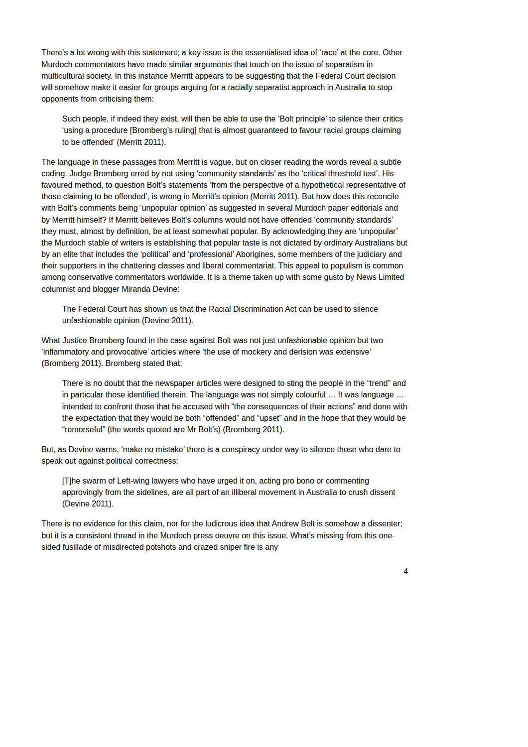There’s a lot wrong with this statement; a key issue is the essentialised idea of ‘race’ at the core. Other Murdoch commentators have made similar arguments that touch on the issue of separatism in multicultural society. In this instance Merritt appears to be suggesting that the Federal Court decision will somehow make it easier for groups arguing for a racially separatist approach in Australia to stop opponents from criticising them:
Such people, if indeed they exist, will then be able to use the ‘Bolt principle’ to silence their critics ‘using a procedure [Bromberg’s ruling] that is almost guaranteed to favour racial groups claiming to be offended’ (Merritt 2011).
The language in these passages from Merritt is vague, but on closer reading the words reveal a subtle coding. Judge Bromberg erred by not using ‘community standards’ as the ‘critical threshold test’. His favoured method, to question Bolt’s statements ‘from the perspective of a hypothetical representative of those claiming to be offended’, is wrong in Merritt’s opinion (Merritt 2011). But how does this reconcile with Bolt’s comments being ‘unpopular opinion’ as suggested in several Murdoch paper editorials and by Merritt himself? If Merritt believes Bolt’s columns would not have offended ‘community standards’ they must, almost by definition, be at least somewhat popular. By acknowledging they are ‘unpopular’ the Murdoch stable of writers is establishing that popular taste is not dictated by ordinary Australians but by an elite that includes the ‘political’ and ‘professional’ Aborigines, some members of the judiciary and their supporters in the chattering classes and liberal commentariat. This appeal to populism is common among conservative commentators worldwide. It is a theme taken up with some gusto by News Limited columnist and blogger Miranda Devine:
The Federal Court has shown us that the Racial Discrimination Act can be used to silence unfashionable opinion (Devine 2011).
What Justice Bromberg found in the case against Bolt was not just unfashionable opinion but two ‘inflammatory and provocative’ articles where ‘the use of mockery and derision was extensive’ (Bromberg 2011). Bromberg stated that:
There is no doubt that the newspaper articles were designed to sting the people in the “trend” and in particular those identified therein. The language was not simply colourful … It was language … intended to confront those that he accused with “the consequences of their actions” and done with the expectation that they would be both “offended” and “upset” and in the hope that they would be “remorseful” (the words quoted are Mr Bolt’s) (Bromberg 2011).
But, as Devine warns, ‘make no mistake’ there is a conspiracy under way to silence those who dare to speak out against political correctness:
[T]he swarm of Left-wing lawyers who have urged it on, acting pro bono or commenting approvingly from the sidelines, are all part of an illiberal movement in Australia to crush dissent (Devine 2011).
There is no evidence for this claim, nor for the ludicrous idea that Andrew Bolt is somehow a dissenter; but it is a consistent thread in the Murdoch press oeuvre on this issue. What’s missing from this one-sided fusillade of misdirected potshots and crazed sniper fire is any
4